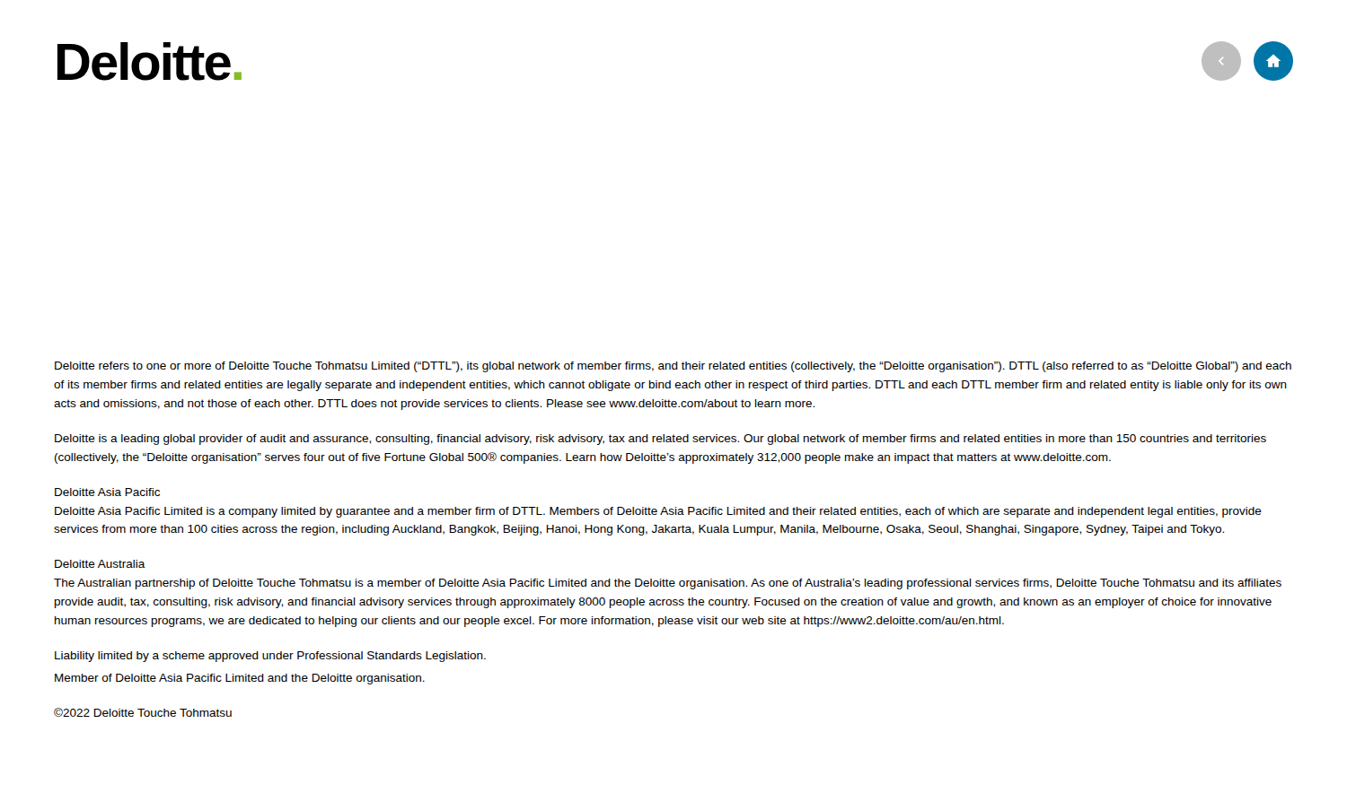Deloitte.
Deloitte refers to one or more of Deloitte Touche Tohmatsu Limited (“DTTL”), its global network of member firms, and their related entities (collectively, the “Deloitte organisation”). DTTL (also referred to as “Deloitte Global”) and each of its member firms and related entities are legally separate and independent entities, which cannot obligate or bind each other in respect of third parties. DTTL and each DTTL member firm and related entity is liable only for its own acts and omissions, and not those of each other. DTTL does not provide services to clients. Please see www.deloitte.com/about to learn more.
Deloitte is a leading global provider of audit and assurance, consulting, financial advisory, risk advisory, tax and related services. Our global network of member firms and related entities in more than 150 countries and territories (collectively, the “Deloitte organisation” serves four out of five Fortune Global 500® companies. Learn how Deloitte’s approximately 312,000 people make an impact that matters at www.deloitte.com.
Deloitte Asia Pacific
Deloitte Asia Pacific Limited is a company limited by guarantee and a member firm of DTTL. Members of Deloitte Asia Pacific Limited and their related entities, each of which are separate and independent legal entities, provide services from more than 100 cities across the region, including Auckland, Bangkok, Beijing, Hanoi, Hong Kong, Jakarta, Kuala Lumpur, Manila, Melbourne, Osaka, Seoul, Shanghai, Singapore, Sydney, Taipei and Tokyo.
Deloitte Australia
The Australian partnership of Deloitte Touche Tohmatsu is a member of Deloitte Asia Pacific Limited and the Deloitte organisation. As one of Australia’s leading professional services firms, Deloitte Touche Tohmatsu and its affiliates provide audit, tax, consulting, risk advisory, and financial advisory services through approximately 8000 people across the country. Focused on the creation of value and growth, and known as an employer of choice for innovative human resources programs, we are dedicated to helping our clients and our people excel. For more information, please visit our web site at https://www2.deloitte.com/au/en.html.
Liability limited by a scheme approved under Professional Standards Legislation.
Member of Deloitte Asia Pacific Limited and the Deloitte organisation.
©2022 Deloitte Touche Tohmatsu